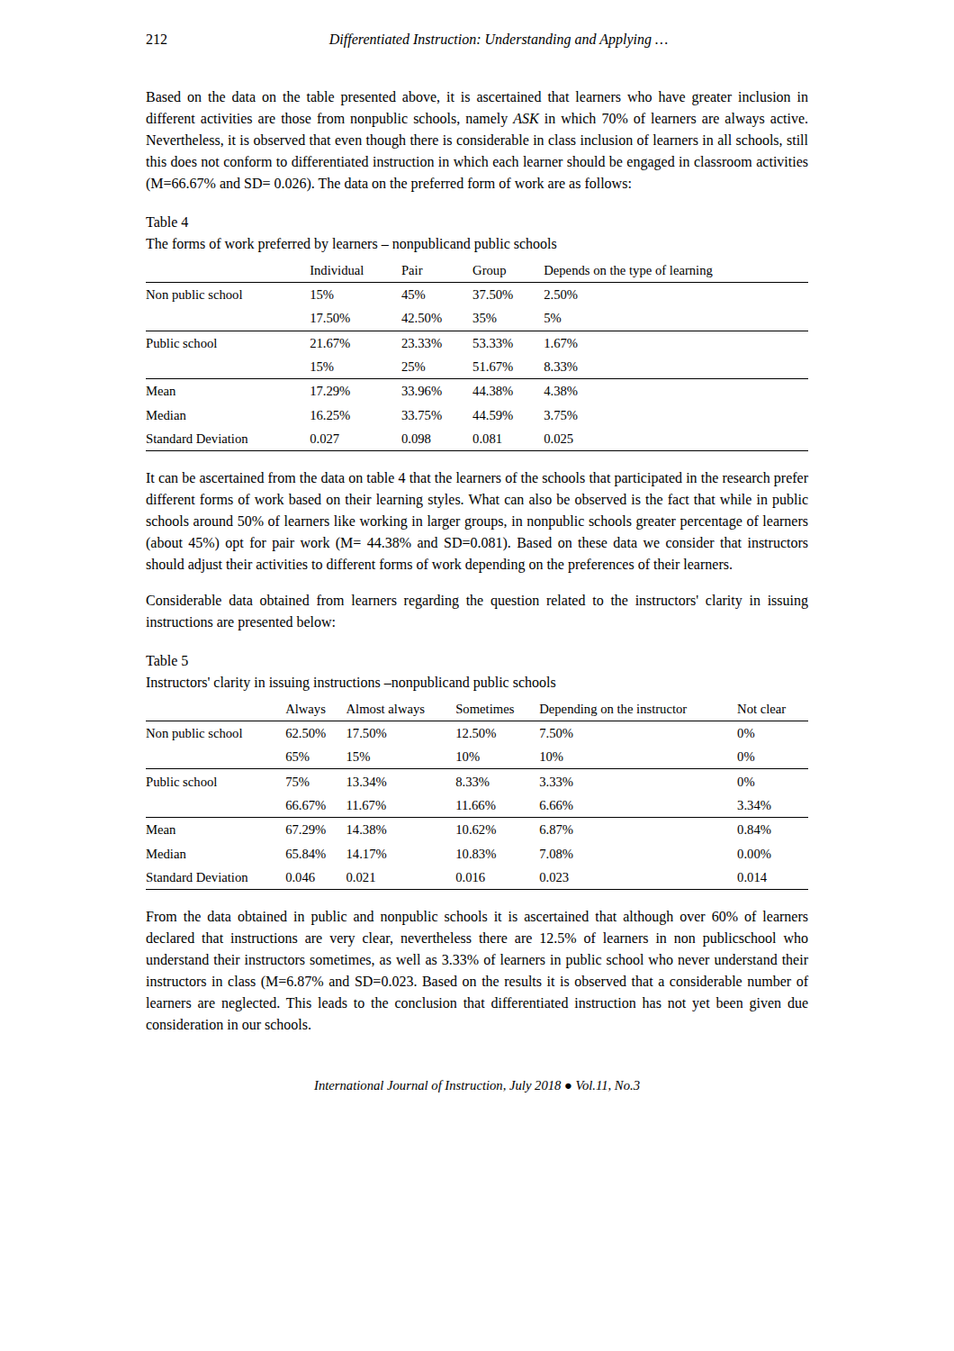212 Differentiated Instruction: Understanding and Applying …
Based on the data on the table presented above, it is ascertained that learners who have greater inclusion in different activities are those from nonpublic schools, namely ASK in which 70% of learners are always active. Nevertheless, it is observed that even though there is considerable in class inclusion of learners in all schools, still this does not conform to differentiated instruction in which each learner should be engaged in classroom activities (M=66.67% and SD= 0.026). The data on the preferred form of work are as follows:
Table 4 The forms of work preferred by learners – nonpublicand public schools
| | Individual | Pair | Group | Depends on the type of learning |
| --- | --- | --- | --- | --- |
| Non public school | 15% | 45% | 37.50% | 2.50% |
| | 17.50% | 42.50% | 35% | 5% |
| Public school | 21.67% | 23.33% | 53.33% | 1.67% |
| | 15% | 25% | 51.67% | 8.33% |
| Mean | 17.29% | 33.96% | 44.38% | 4.38% |
| Median | 16.25% | 33.75% | 44.59% | 3.75% |
| Standard Deviation | 0.027 | 0.098 | 0.081 | 0.025 |
It can be ascertained from the data on table 4 that the learners of the schools that participated in the research prefer different forms of work based on their learning styles. What can also be observed is the fact that while in public schools around 50% of learners like working in larger groups, in nonpublic schools greater percentage of learners (about 45%) opt for pair work (M= 44.38% and SD=0.081). Based on these data we consider that instructors should adjust their activities to different forms of work depending on the preferences of their learners.
Considerable data obtained from learners regarding the question related to the instructors' clarity in issuing instructions are presented below:
Table 5 Instructors' clarity in issuing instructions –nonpublicand public schools
| | Always | Almost always | Sometimes | Depending on the instructor | Not clear |
| --- | --- | --- | --- | --- | --- |
| Non public school | 62.50% | 17.50% | 12.50% | 7.50% | 0% |
| | 65% | 15% | 10% | 10% | 0% |
| Public school | 75% | 13.34% | 8.33% | 3.33% | 0% |
| | 66.67% | 11.67% | 11.66% | 6.66% | 3.34% |
| Mean | 67.29% | 14.38% | 10.62% | 6.87% | 0.84% |
| Median | 65.84% | 14.17% | 10.83% | 7.08% | 0.00% |
| Standard Deviation | 0.046 | 0.021 | 0.016 | 0.023 | 0.014 |
From the data obtained in public and nonpublic schools it is ascertained that although over 60% of learners declared that instructions are very clear, nevertheless there are 12.5% of learners in non publicschool who understand their instructors sometimes, as well as 3.33% of learners in public school who never understand their instructors in class (M=6.87% and SD=0.023. Based on the results it is observed that a considerable number of learners are neglected. This leads to the conclusion that differentiated instruction has not yet been given due consideration in our schools.
International Journal of Instruction, July 2018 ● Vol.11, No.3